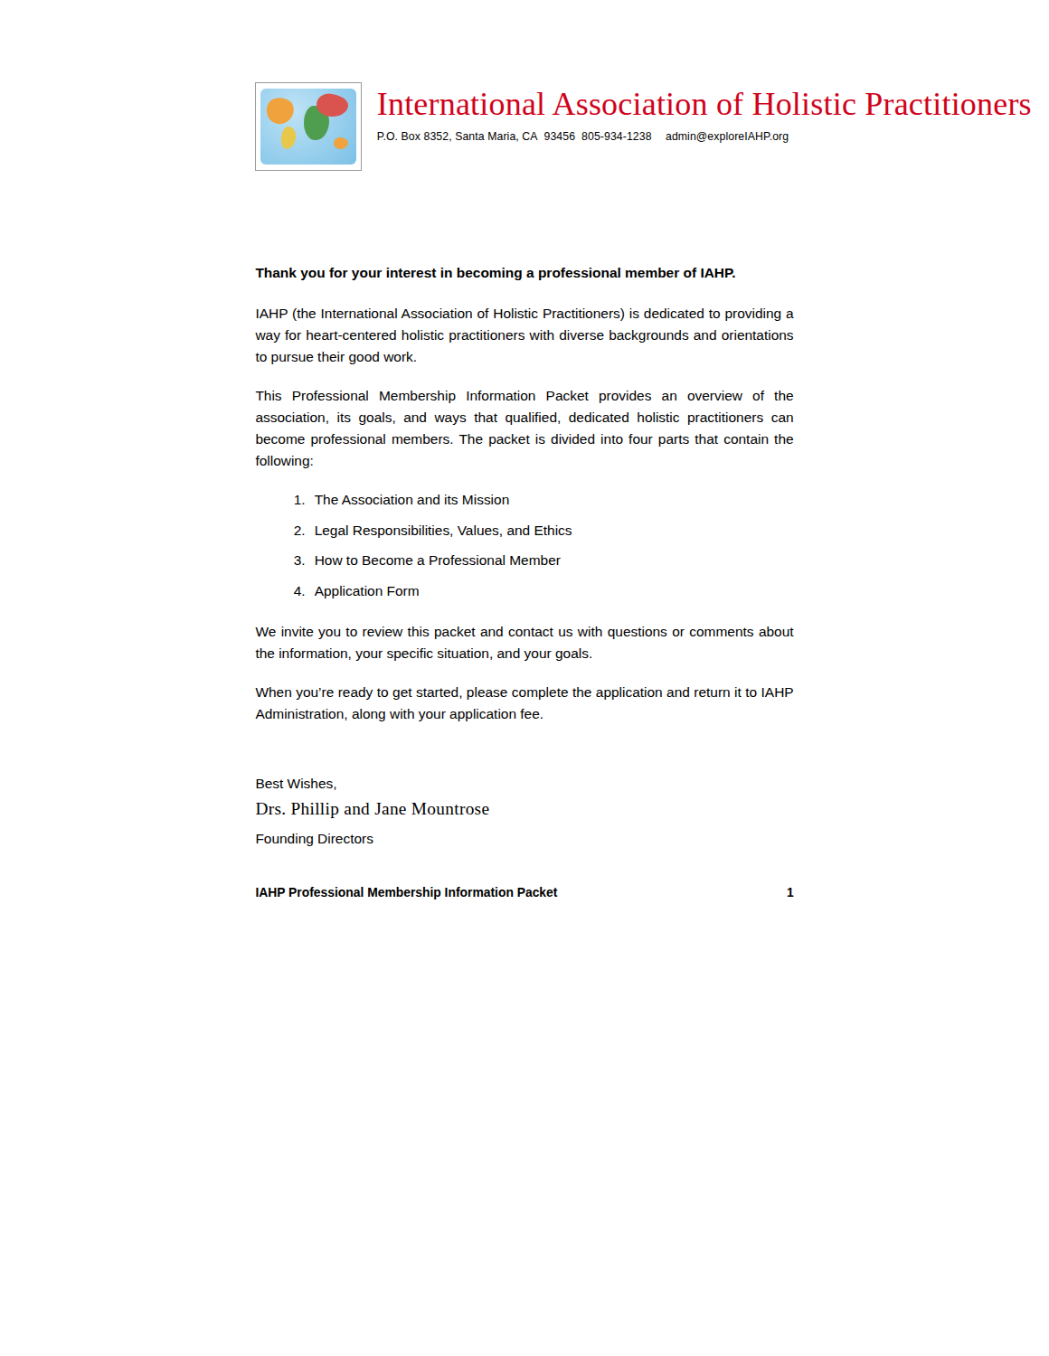International Association of Holistic Practitioners
P.O. Box 8352, Santa Maria, CA 93456 805-934-1238 admin@exploreIAHP.org
Thank you for your interest in becoming a professional member of IAHP.
IAHP (the International Association of Holistic Practitioners) is dedicated to providing a way for heart-centered holistic practitioners with diverse backgrounds and orientations to pursue their good work.
This Professional Membership Information Packet provides an overview of the association, its goals, and ways that qualified, dedicated holistic practitioners can become professional members. The packet is divided into four parts that contain the following:
The Association and its Mission
Legal Responsibilities, Values, and Ethics
How to Become a Professional Member
Application Form
We invite you to review this packet and contact us with questions or comments about the information, your specific situation, and your goals.
When you’re ready to get started, please complete the application and return it to IAHP Administration, along with your application fee.
Best Wishes,
Drs. Phillip and Jane Mountrose
Founding Directors
IAHP Professional Membership Information Packet 1